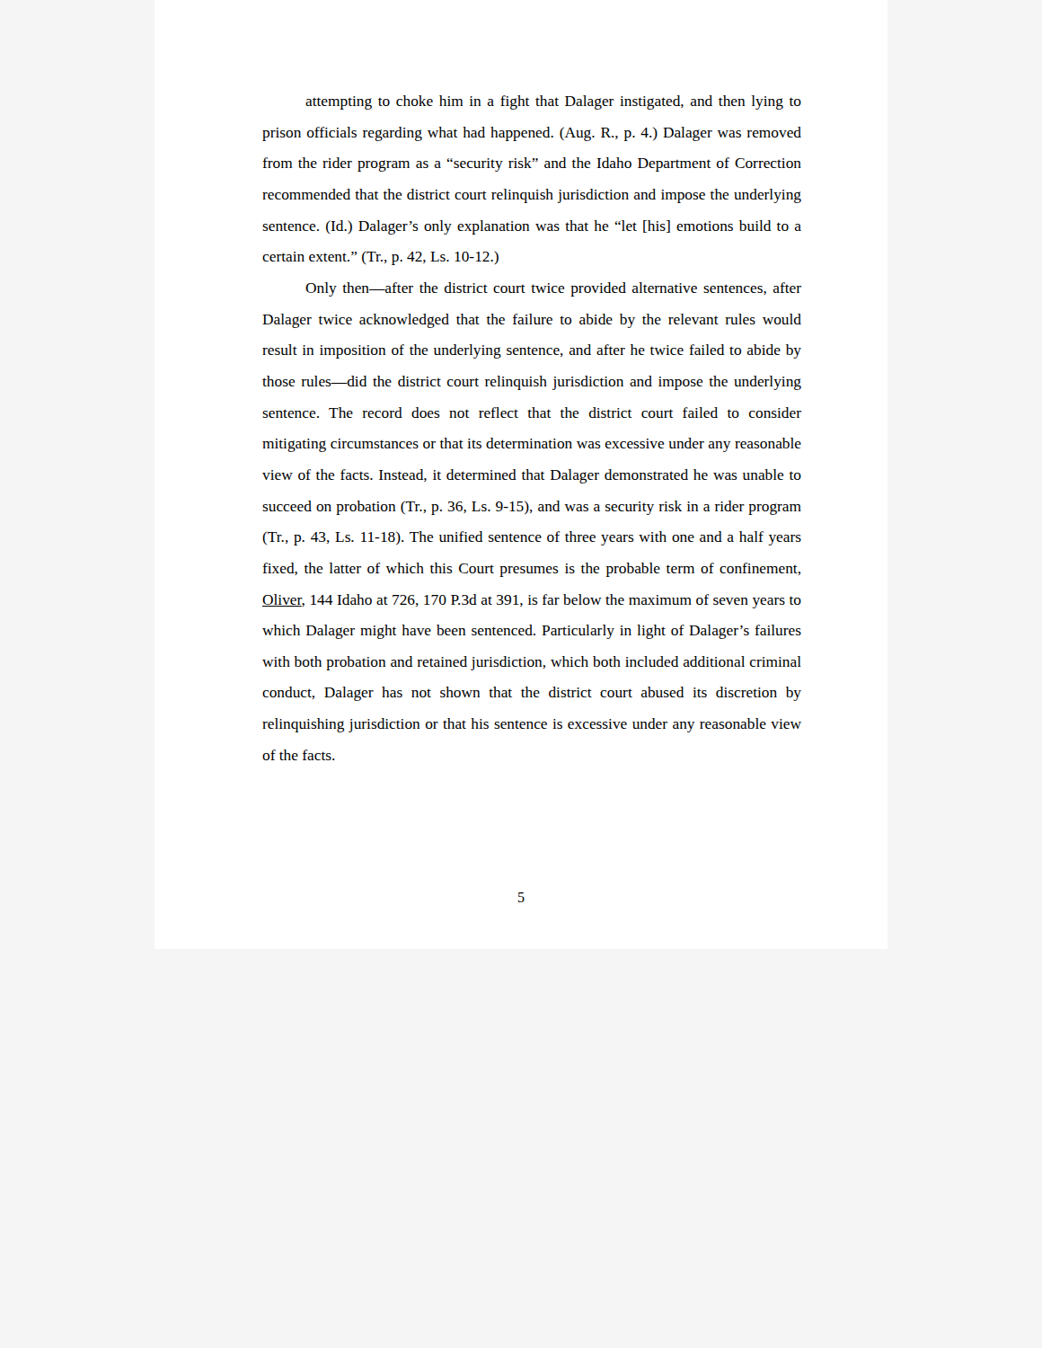attempting to choke him in a fight that Dalager instigated, and then lying to prison officials regarding what had happened. (Aug. R., p. 4.) Dalager was removed from the rider program as a “security risk” and the Idaho Department of Correction recommended that the district court relinquish jurisdiction and impose the underlying sentence. (Id.) Dalager’s only explanation was that he “let [his] emotions build to a certain extent.” (Tr., p. 42, Ls. 10-12.)
Only then—after the district court twice provided alternative sentences, after Dalager twice acknowledged that the failure to abide by the relevant rules would result in imposition of the underlying sentence, and after he twice failed to abide by those rules—did the district court relinquish jurisdiction and impose the underlying sentence. The record does not reflect that the district court failed to consider mitigating circumstances or that its determination was excessive under any reasonable view of the facts. Instead, it determined that Dalager demonstrated he was unable to succeed on probation (Tr., p. 36, Ls. 9-15), and was a security risk in a rider program (Tr., p. 43, Ls. 11-18). The unified sentence of three years with one and a half years fixed, the latter of which this Court presumes is the probable term of confinement, Oliver, 144 Idaho at 726, 170 P.3d at 391, is far below the maximum of seven years to which Dalager might have been sentenced. Particularly in light of Dalager’s failures with both probation and retained jurisdiction, which both included additional criminal conduct, Dalager has not shown that the district court abused its discretion by relinquishing jurisdiction or that his sentence is excessive under any reasonable view of the facts.
5